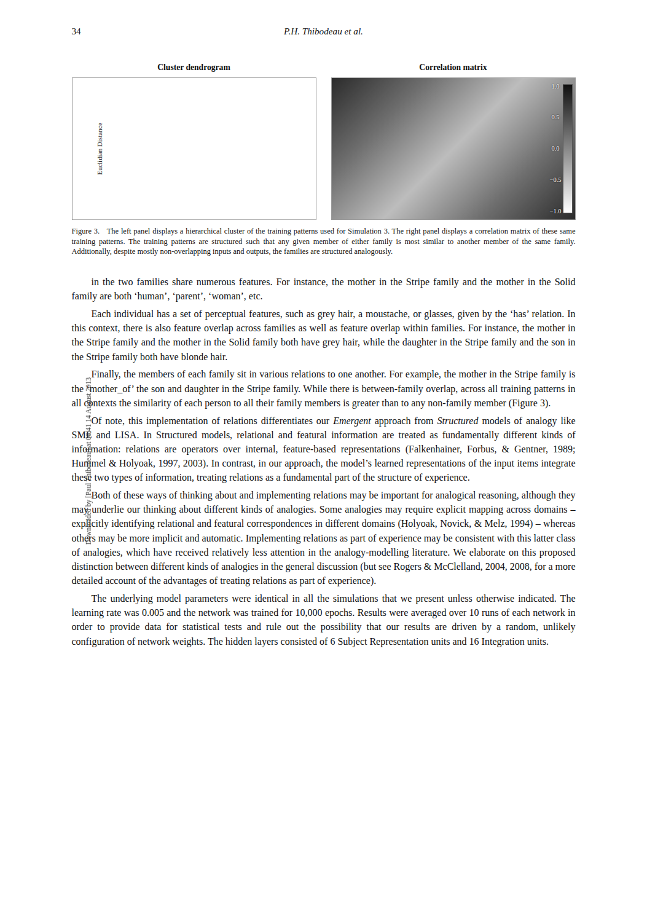Downloaded by [Paul Thibodeau] at 06:41 14 August 2013
34 P.H. Thibodeau et al.
Cluster dendrogram
Euclidian Distance
Correlation matrix
1.0 0.5 0.0 −0.5 −1.0
Figure 3. The left panel displays a hierarchical cluster of the training patterns used for Simulation 3. The right panel displays a correlation matrix of these same training patterns. The training patterns are structured such that any given member of either family is most similar to another member of the same family. Additionally, despite mostly non-overlapping inputs and outputs, the families are structured analogously.
in the two families share numerous features. For instance, the mother in the Stripe family and the mother in the Solid family are both ‘human’, ‘parent’, ‘woman’, etc.
Each individual has a set of perceptual features, such as grey hair, a moustache, or glasses, given by the ‘has’ relation. In this context, there is also feature overlap across families as well as feature overlap within families. For instance, the mother in the Stripe family and the mother in the Solid family both have grey hair, while the daughter in the Stripe family and the son in the Stripe family both have blonde hair.
Finally, the members of each family sit in various relations to one another. For example, the mother in the Stripe family is the ‘mother_of’ the son and daughter in the Stripe family. While there is between-family overlap, across all training patterns in all contexts the similarity of each person to all their family members is greater than to any non-family member (Figure 3).
Of note, this implementation of relations differentiates our Emergent approach from Structured models of analogy like SME and LISA. In Structured models, relational and featural information are treated as fundamentally different kinds of information: relations are operators over internal, feature-based representations (Falkenhainer, Forbus, & Gentner, 1989; Hummel & Holyoak, 1997, 2003). In contrast, in our approach, the model’s learned representations of the input items integrate these two types of information, treating relations as a fundamental part of the structure of experience.
Both of these ways of thinking about and implementing relations may be important for analogical reasoning, although they may underlie our thinking about different kinds of analogies. Some analogies may require explicit mapping across domains – explicitly identifying relational and featural correspondences in different domains (Holyoak, Novick, & Melz, 1994) – whereas others may be more implicit and automatic. Implementing relations as part of experience may be consistent with this latter class of analogies, which have received relatively less attention in the analogy-modelling literature. We elaborate on this proposed distinction between different kinds of analogies in the general discussion (but see Rogers & McClelland, 2004, 2008, for a more detailed account of the advantages of treating relations as part of experience).
The underlying model parameters were identical in all the simulations that we present unless otherwise indicated. The learning rate was 0.005 and the network was trained for 10,000 epochs. Results were averaged over 10 runs of each network in order to provide data for statistical tests and rule out the possibility that our results are driven by a random, unlikely configuration of network weights. The hidden layers consisted of 6 Subject Representation units and 16 Integration units.